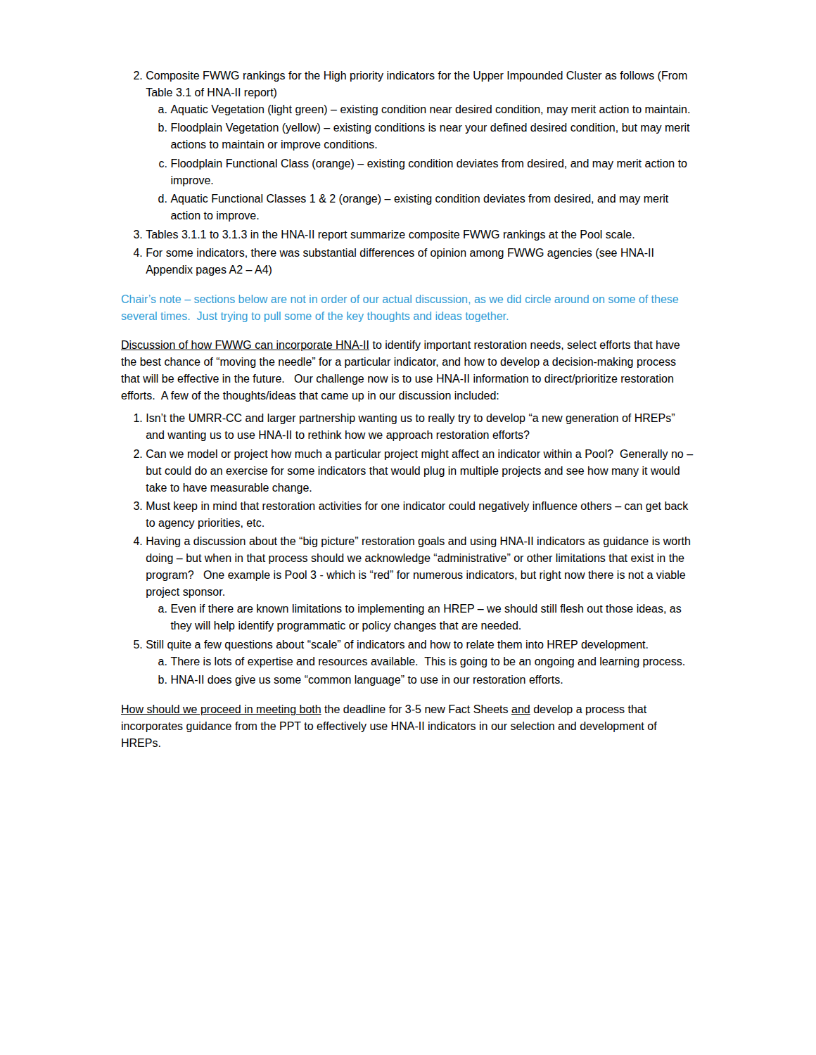Composite FWWG rankings for the High priority indicators for the Upper Impounded Cluster as follows (From Table 3.1 of HNA-II report)
Aquatic Vegetation (light green) – existing condition near desired condition, may merit action to maintain.
Floodplain Vegetation (yellow) – existing conditions is near your defined desired condition, but may merit actions to maintain or improve conditions.
Floodplain Functional Class (orange) – existing condition deviates from desired, and may merit action to improve.
Aquatic Functional Classes 1 & 2 (orange) – existing condition deviates from desired, and may merit action to improve.
Tables 3.1.1 to 3.1.3 in the HNA-II report summarize composite FWWG rankings at the Pool scale.
For some indicators, there was substantial differences of opinion among FWWG agencies (see HNA-II Appendix pages A2 – A4)
Chair’s note – sections below are not in order of our actual discussion, as we did circle around on some of these several times. Just trying to pull some of the key thoughts and ideas together.
Discussion of how FWWG can incorporate HNA-II to identify important restoration needs, select efforts that have the best chance of “moving the needle” for a particular indicator, and how to develop a decision-making process that will be effective in the future. Our challenge now is to use HNA-II information to direct/prioritize restoration efforts. A few of the thoughts/ideas that came up in our discussion included:
Isn’t the UMRR-CC and larger partnership wanting us to really try to develop “a new generation of HREPs” and wanting us to use HNA-II to rethink how we approach restoration efforts?
Can we model or project how much a particular project might affect an indicator within a Pool? Generally no – but could do an exercise for some indicators that would plug in multiple projects and see how many it would take to have measurable change.
Must keep in mind that restoration activities for one indicator could negatively influence others – can get back to agency priorities, etc.
Having a discussion about the “big picture” restoration goals and using HNA-II indicators as guidance is worth doing – but when in that process should we acknowledge “administrative” or other limitations that exist in the program? One example is Pool 3 - which is “red” for numerous indicators, but right now there is not a viable project sponsor.
Even if there are known limitations to implementing an HREP – we should still flesh out those ideas, as they will help identify programmatic or policy changes that are needed.
Still quite a few questions about “scale” of indicators and how to relate them into HREP development.
There is lots of expertise and resources available. This is going to be an ongoing and learning process.
HNA-II does give us some “common language” to use in our restoration efforts.
How should we proceed in meeting both the deadline for 3-5 new Fact Sheets and develop a process that incorporates guidance from the PPT to effectively use HNA-II indicators in our selection and development of HREPs.